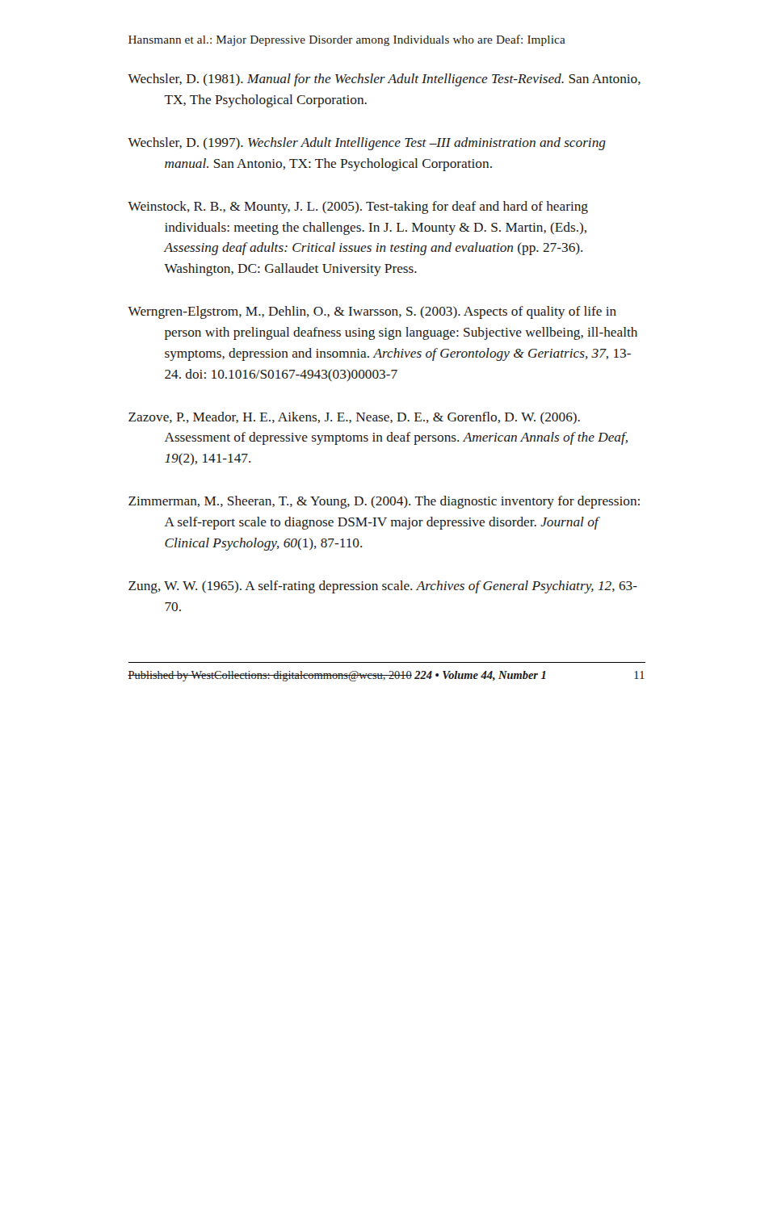Hansmann et al.: Major Depressive Disorder among Individuals who are Deaf: Implica
Wechsler, D. (1981). Manual for the Wechsler Adult Intelligence Test-Revised. San Antonio, TX, The Psychological Corporation.
Wechsler, D. (1997). Wechsler Adult Intelligence Test –III administration and scoring manual. San Antonio, TX: The Psychological Corporation.
Weinstock, R. B., & Mounty, J. L. (2005). Test-taking for deaf and hard of hearing individuals: meeting the challenges. In J. L. Mounty & D. S. Martin, (Eds.), Assessing deaf adults: Critical issues in testing and evaluation (pp. 27-36). Washington, DC: Gallaudet University Press.
Werngren-Elgstrom, M., Dehlin, O., & Iwarsson, S. (2003). Aspects of quality of life in person with prelingual deafness using sign language: Subjective wellbeing, ill-health symptoms, depression and insomnia. Archives of Gerontology & Geriatrics, 37, 13-24. doi: 10.1016/S0167-4943(03)00003-7
Zazove, P., Meador, H. E., Aikens, J. E., Nease, D. E., & Gorenflo, D. W. (2006). Assessment of depressive symptoms in deaf persons. American Annals of the Deaf, 19(2), 141-147.
Zimmerman, M., Sheeran, T., & Young, D. (2004). The diagnostic inventory for depression: A self-report scale to diagnose DSM-IV major depressive disorder. Journal of Clinical Psychology, 60(1), 87-110.
Zung, W. W. (1965). A self-rating depression scale. Archives of General Psychiatry, 12, 63-70.
Published by WestCollections: digitalcommons@wcsu, 2010 224 • Volume 44, Number 1
11